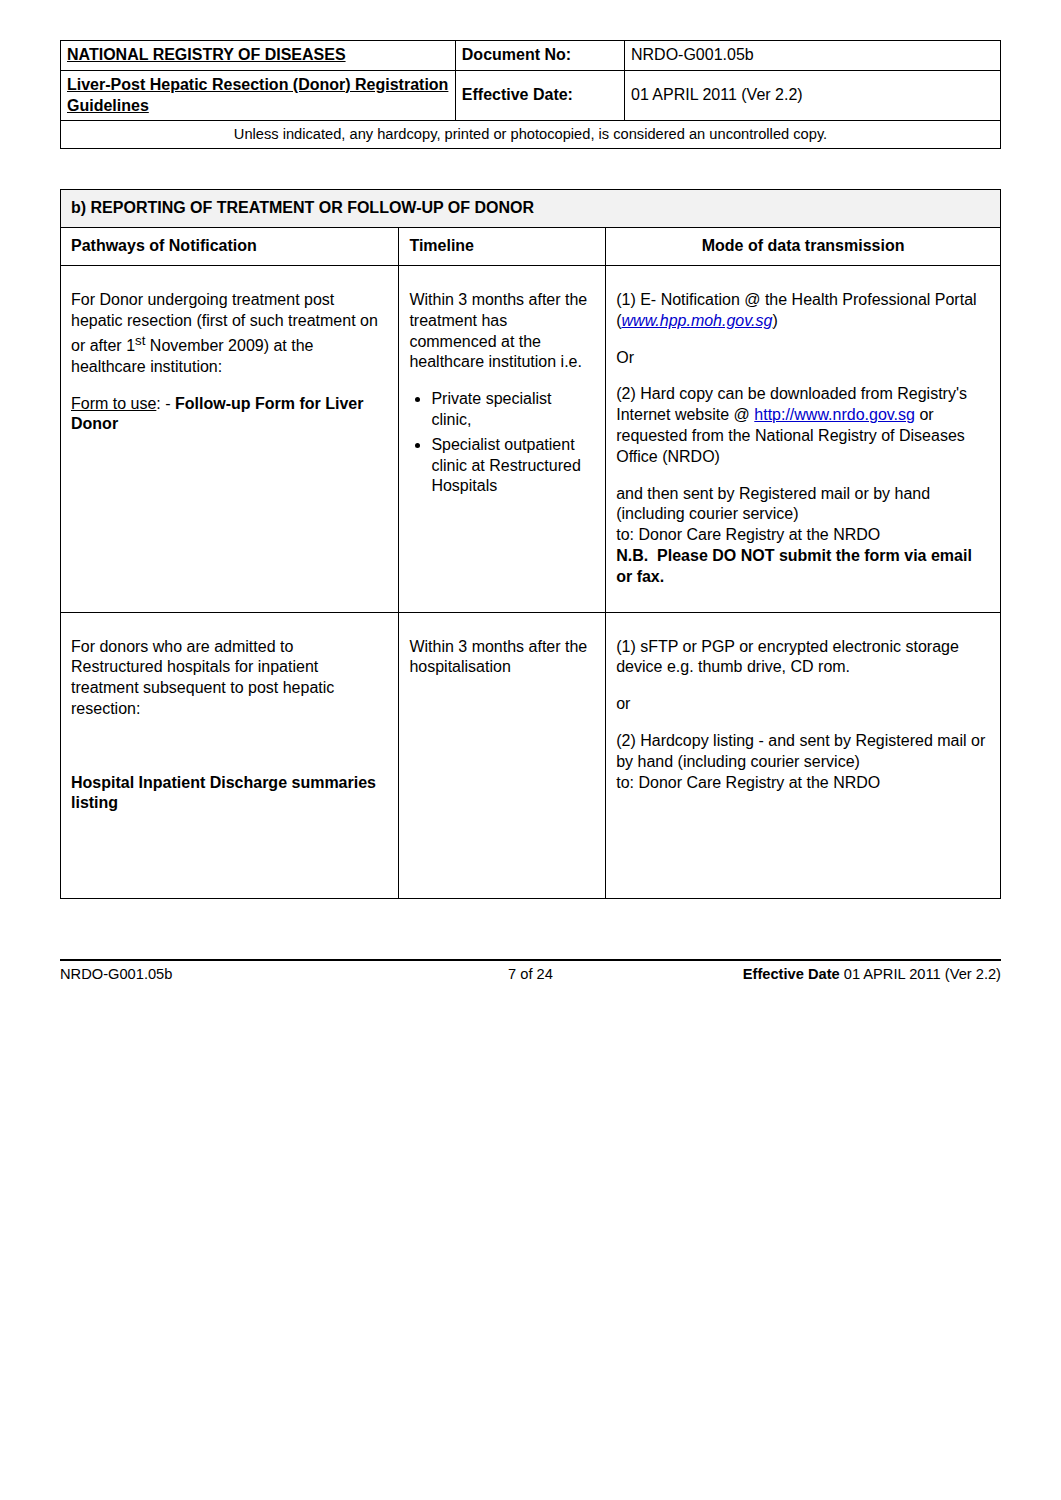| NATIONAL REGISTRY OF DISEASES | Document No: | NRDO-G001.05b |
| Liver-Post Hepatic Resection (Donor) Registration Guidelines | Effective Date: | 01 APRIL 2011 (Ver 2.2) |
| Unless indicated, any hardcopy, printed or photocopied, is considered an uncontrolled copy. |
| b) REPORTING OF TREATMENT OR FOLLOW-UP OF DONOR |
| Pathways of Notification | Timeline | Mode of data transmission |
| For Donor undergoing treatment post hepatic resection (first of such treatment on or after 1 st November 2009) at the healthcare institution: Form to use : - Follow-up Form for Liver Donor | Within 3 months after the treatment has commenced at the healthcare institution i.e. Private specialist clinic, Specialist outpatient clinic at Restructured Hospitals | (1) E- Notification @ the Health Professional Portal ( www.hpp.moh.gov.sg ) Or (2) Hard copy can be downloaded from Registry's Internet website @ http://www.nrdo.gov.sg or requested from the National Registry of Diseases Office (NRDO) and then sent by Registered mail or by hand (including courier service) to: Donor Care Registry at the NRDO N.B. Please DO NOT submit the form via email or fax. |
| For donors who are admitted to Restructured hospitals for inpatient treatment subsequent to post hepatic resection: Hospital Inpatient Discharge summaries listing | Within 3 months after the hospitalisation | (1) sFTP or PGP or encrypted electronic storage device e.g. thumb drive, CD rom. or (2) Hardcopy listing - and sent by Registered mail or by hand (including courier service) to: Donor Care Registry at the NRDO |
| NRDO-G001.05b | 7 of 24 | Effective Date 01 APRIL 2011 (Ver 2.2) |